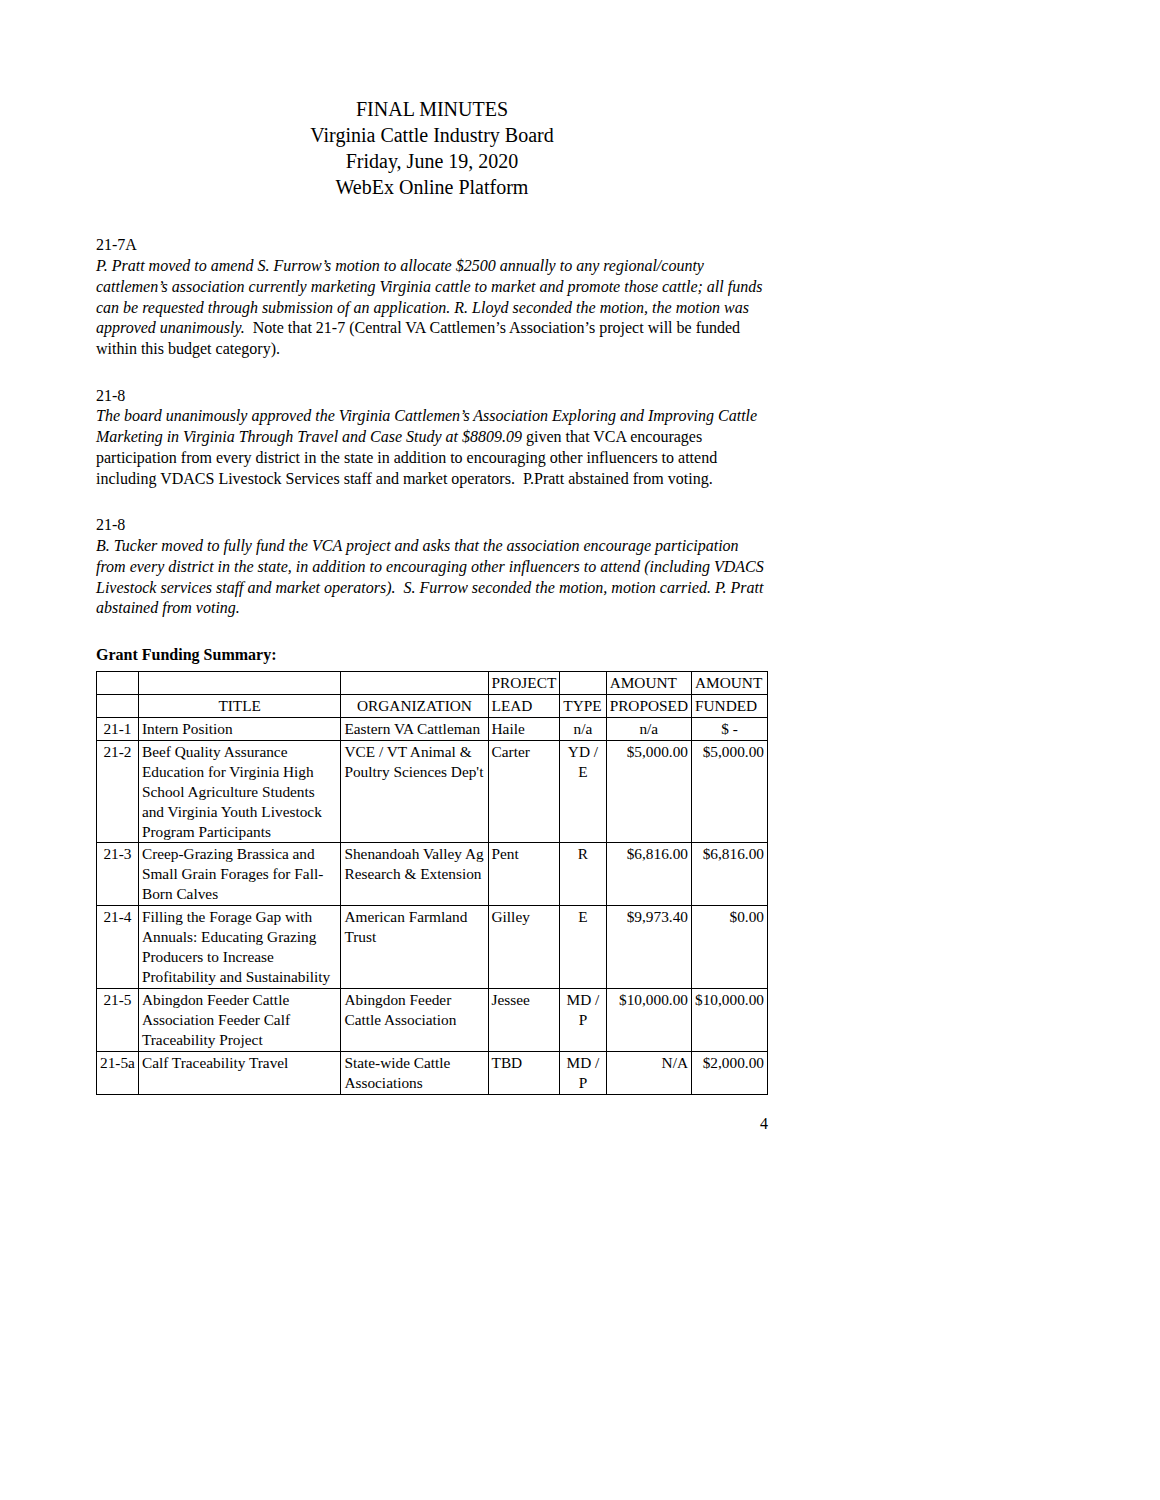FINAL MINUTES
Virginia Cattle Industry Board
Friday, June 19, 2020
WebEx Online Platform
21-7A
P. Pratt moved to amend S. Furrow’s motion to allocate $2500 annually to any regional/county cattlemen’s association currently marketing Virginia cattle to market and promote those cattle; all funds can be requested through submission of an application. R. Lloyd seconded the motion, the motion was approved unanimously. Note that 21-7 (Central VA Cattlemen’s Association’s project will be funded within this budget category).
21-8
The board unanimously approved the Virginia Cattlemen’s Association Exploring and Improving Cattle Marketing in Virginia Through Travel and Case Study at $8809.09 given that VCA encourages participation from every district in the state in addition to encouraging other influencers to attend including VDACS Livestock Services staff and market operators. P.Pratt abstained from voting.
21-8
B. Tucker moved to fully fund the VCA project and asks that the association encourage participation from every district in the state, in addition to encouraging other influencers to attend (including VDACS Livestock services staff and market operators). S. Furrow seconded the motion, motion carried. P. Pratt abstained from voting.
Grant Funding Summary:
| | | | PROJECT | | AMOUNT | AMOUNT |
| | TITLE | ORGANIZATION | LEAD | TYPE | PROPOSED | FUNDED |
| 21-1 | Intern Position | Eastern VA Cattleman | Haile | n/a | n/a | $ - |
| 21-2 | Beef Quality Assurance Education for Virginia High School Agriculture Students and Virginia Youth Livestock Program Participants | VCE / VT Animal & Poultry Sciences Dep't | Carter | YD / E | $5,000.00 | $5,000.00 |
| 21-3 | Creep-Grazing Brassica and Small Grain Forages for Fall-Born Calves | Shenandoah Valley Ag Research & Extension | Pent | R | $6,816.00 | $6,816.00 |
| 21-4 | Filling the Forage Gap with Annuals: Educating Grazing Producers to Increase Profitability and Sustainability | American Farmland Trust | Gilley | E | $9,973.40 | $0.00 |
| 21-5 | Abingdon Feeder Cattle Association Feeder Calf Traceability Project | Abingdon Feeder Cattle Association | Jessee | MD / P | $10,000.00 | $10,000.00 |
| 21-5a | Calf Traceability Travel | State-wide Cattle Associations | TBD | MD / P | N/A | $2,000.00 |
4